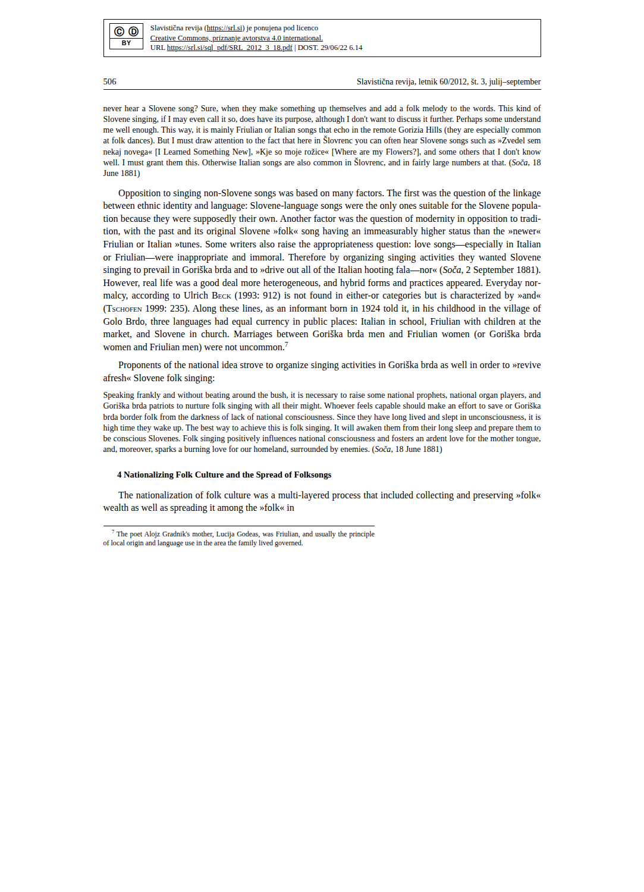ⒸⒹ
BY
Slavistična revija (https://srl.si) je ponujena pod licenco
Creative Commons, priznanje avtorstva 4.0 international.
URL https://srl.si/sql_pdf/SRL_2012_3_18.pdf | DOST. 29/06/22 6.14
506 Slavistična revija, letnik 60/2012, št. 3, julij–september
never hear a Slovene song? Sure, when they make something up themselves and add a folk melody to the words. This kind of Slovene singing, if I may even call it so, does have its purpose, although I don't want to discuss it further. Perhaps some understand me well enough. This way, it is mainly Friulian or Italian songs that echo in the remote Gorizia Hills (they are especially common at folk dances). But I must draw attention to the fact that here in Šlovrenc you can often hear Slovene songs such as »Zvedel sem nekaj novega« [I Learned Something New], »Kje so moje rožice« [Where are my Flowers?], and some others that I don't know well. I must grant them this. Otherwise Italian songs are also common in Šlovrenc, and in fairly large numbers at that. (Soča, 18 June 1881)
Opposition to singing non-Slovene songs was based on many factors. The first was the question of the linkage between ethnic identity and language: Slovene-language songs were the only ones suitable for the Slovene population because they were supposedly their own. Another factor was the question of modernity in opposition to tradition, with the past and its original Slovene »folk« song having an immeasurably higher status than the »newer« Friulian or Italian »tunes. Some writers also raise the appropriateness question: love songs—especially in Italian or Friulian—were inappropriate and immoral. Therefore by organizing singing activities they wanted Slovene singing to prevail in Goriška brda and to »drive out all of the Italian hooting fala—nor« (Soča, 2 September 1881). However, real life was a good deal more heterogeneous, and hybrid forms and practices appeared. Everyday normalcy, according to Ulrich Beck (1993: 912) is not found in either-or categories but is characterized by »and« (Tschofen 1999: 235). Along these lines, as an informant born in 1924 told it, in his childhood in the village of Golo Brdo, three languages had equal currency in public places: Italian in school, Friulian with children at the market, and Slovene in church. Marriages between Goriška brda men and Friulian women (or Goriška brda women and Friulian men) were not uncommon.7
Proponents of the national idea strove to organize singing activities in Goriška brda as well in order to »revive afresh« Slovene folk singing:
Speaking frankly and without beating around the bush, it is necessary to raise some national prophets, national organ players, and Goriška brda patriots to nurture folk singing with all their might. Whoever feels capable should make an effort to save or Goriška brda border folk from the darkness of lack of national consciousness. Since they have long lived and slept in unconsciousness, it is high time they wake up. The best way to achieve this is folk singing. It will awaken them from their long sleep and prepare them to be conscious Slovenes. Folk singing positively influences national consciousness and fosters an ardent love for the mother tongue, and, moreover, sparks a burning love for our homeland, surrounded by enemies. (Soča, 18 June 1881)
4 Nationalizing Folk Culture and the Spread of Folksongs
The nationalization of folk culture was a multi-layered process that included collecting and preserving »folk« wealth as well as spreading it among the »folk« in
7 The poet Alojz Gradnik's mother, Lucija Godeas, was Friulian, and usually the principle of local origin and language use in the area the family lived governed.